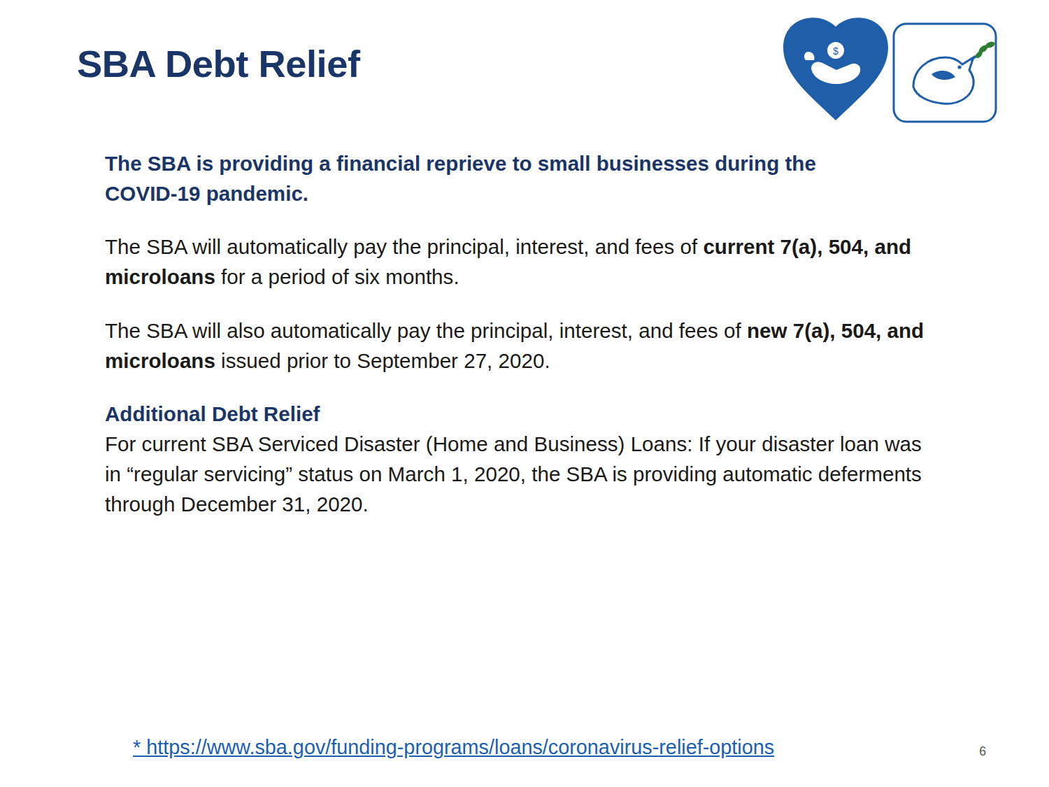$
SBA Debt Relief
The SBA is providing a financial reprieve to small businesses during the COVID-19 pandemic.
The SBA will automatically pay the principal, interest, and fees of current 7(a), 504, and microloans for a period of six months.
The SBA will also automatically pay the principal, interest, and fees of new 7(a), 504, and microloans issued prior to September 27, 2020.
Additional Debt Relief
For current SBA Serviced Disaster (Home and Business) Loans: If your disaster loan was in “regular servicing” status on March 1, 2020, the SBA is providing automatic deferments through December 31, 2020.
* https://www.sba.gov/funding-programs/loans/coronavirus-relief-options
6